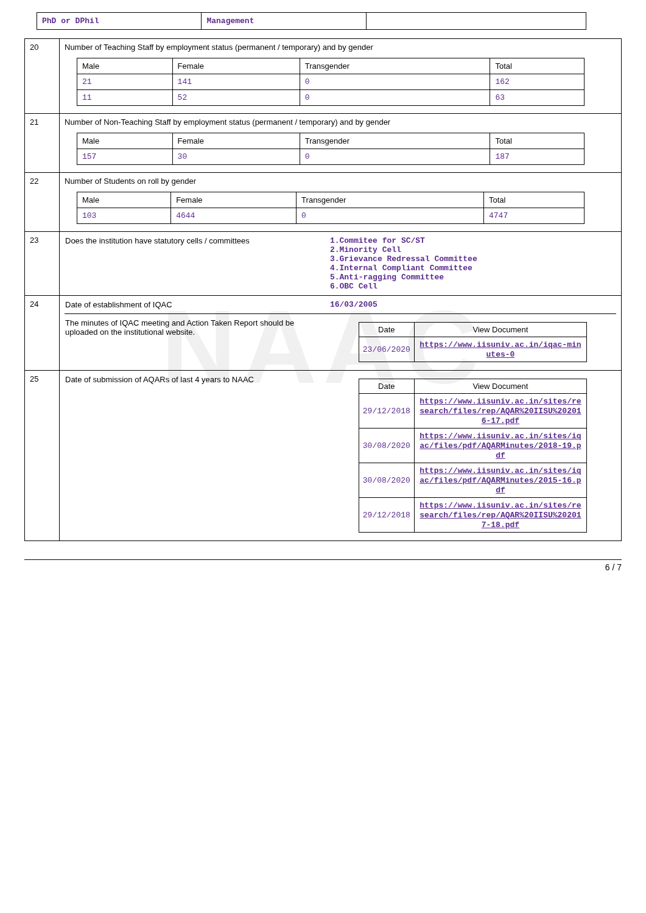NAAC
| PhD or DPhil | Management | |
| 20 | Number of Teaching Staff by employment status (permanent / temporary) and by gender / Male / Female / Transgender / Total / / 21 / 141 / 0 / 162 / / 11 / 52 / 0 / 63 / |
| 21 | Number of Non-Teaching Staff by employment status (permanent / temporary) and by gender / Male / Female / Transgender / Total / / 157 / 30 / 0 / 187 / |
| 22 | Number of Students on roll by gender / Male / Female / Transgender / Total / / 103 / 4644 / 0 / 4747 / |
| 23 | / Does the institution have statutory cells / committees / 1.Commitee for SC/ST 2.Minority Cell 3.Grievance Redressal Committee 4.Internal Compliant Committee 5.Anti-ragging Committee 6.OBC Cell / |
| 24 | / Date of establishment of IQAC / 16/03/2005 / / The minutes of IQAC meeting and Action Taken Report should be uploaded on the institutional website. / / Date / View Document / / --- / --- / / 23/06/2020 / https://www.iisuniv.ac.in/iqac-minutes-0 / / |
| 25 | / Date of submission of AQARs of last 4 years to NAAC / / Date / View Document / / --- / --- / / 29/12/2018 / https://www.iisuniv.ac.in/sites/research/files/rep/AQAR%20IISU%202016-17.pdf / / 30/08/2020 / https://www.iisuniv.ac.in/sites/iqac/files/pdf/AQARMinutes/2018-19.pdf / / 30/08/2020 / https://www.iisuniv.ac.in/sites/iqac/files/pdf/AQARMinutes/2015-16.pdf / / 29/12/2018 / https://www.iisuniv.ac.in/sites/research/files/rep/AQAR%20IISU%202017-18.pdf / / |
6 / 7